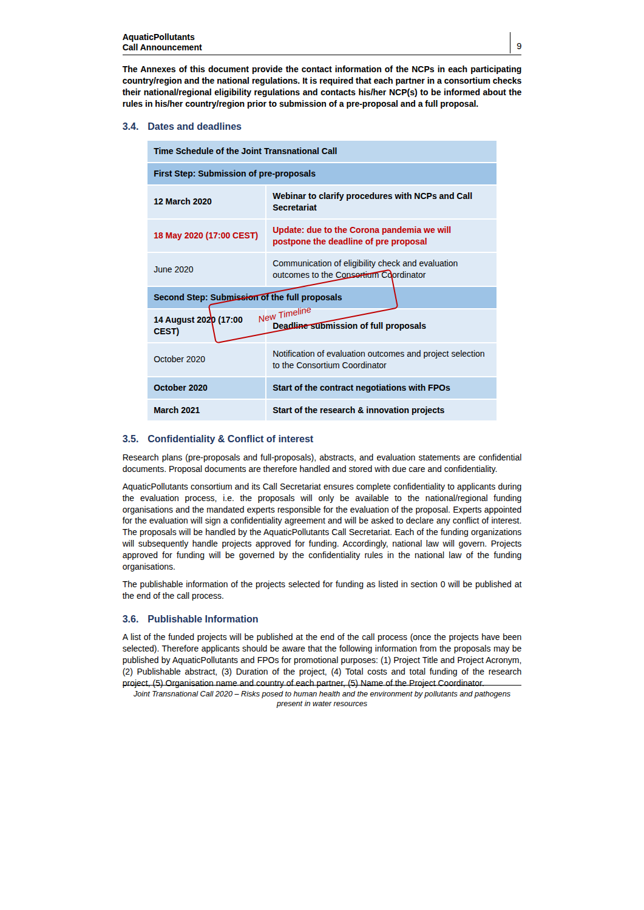AquaticPollutants
Call Announcement
9
The Annexes of this document provide the contact information of the NCPs in each participating country/region and the national regulations. It is required that each partner in a consortium checks their national/regional eligibility regulations and contacts his/her NCP(s) to be informed about the rules in his/her country/region prior to submission of a pre-proposal and a full proposal.
3.4. Dates and deadlines
| Time Schedule of the Joint Transnational Call |
| First Step: Submission of pre-proposals |
| 12 March 2020 | Webinar to clarify procedures with NCPs and Call Secretariat |
| 18 May 2020 (17:00 CEST) | Update: due to the Corona pandemia we will postpone the deadline of pre proposal |
| June 2020 | Communication of eligibility check and evaluation outcomes to the Consortium Coordinator |
| Second Step: Submission of the full proposals |
| 14 August 2020 (17:00 CEST) | Deadline submission of full proposals |
| October 2020 | Notification of evaluation outcomes and project selection to the Consortium Coordinator |
| October 2020 | Start of the contract negotiations with FPOs |
| March 2021 | Start of the research & innovation projects |
New Timeline
3.5. Confidentiality & Conflict of interest
Research plans (pre-proposals and full-proposals), abstracts, and evaluation statements are confidential documents. Proposal documents are therefore handled and stored with due care and confidentiality.
AquaticPollutants consortium and its Call Secretariat ensures complete confidentiality to applicants during the evaluation process, i.e. the proposals will only be available to the national/regional funding organisations and the mandated experts responsible for the evaluation of the proposal. Experts appointed for the evaluation will sign a confidentiality agreement and will be asked to declare any conflict of interest. The proposals will be handled by the AquaticPollutants Call Secretariat. Each of the funding organizations will subsequently handle projects approved for funding. Accordingly, national law will govern. Projects approved for funding will be governed by the confidentiality rules in the national law of the funding organisations.
The publishable information of the projects selected for funding as listed in section 0 will be published at the end of the call process.
3.6. Publishable Information
A list of the funded projects will be published at the end of the call process (once the projects have been selected). Therefore applicants should be aware that the following information from the proposals may be published by AquaticPollutants and FPOs for promotional purposes: (1) Project Title and Project Acronym, (2) Publishable abstract, (3) Duration of the project, (4) Total costs and total funding of the research project, (5) Organisation name and country of each partner, (5) Name of the Project Coordinator.
Joint Transnational Call 2020 – Risks posed to human health and the environment by pollutants and pathogens present in water resources